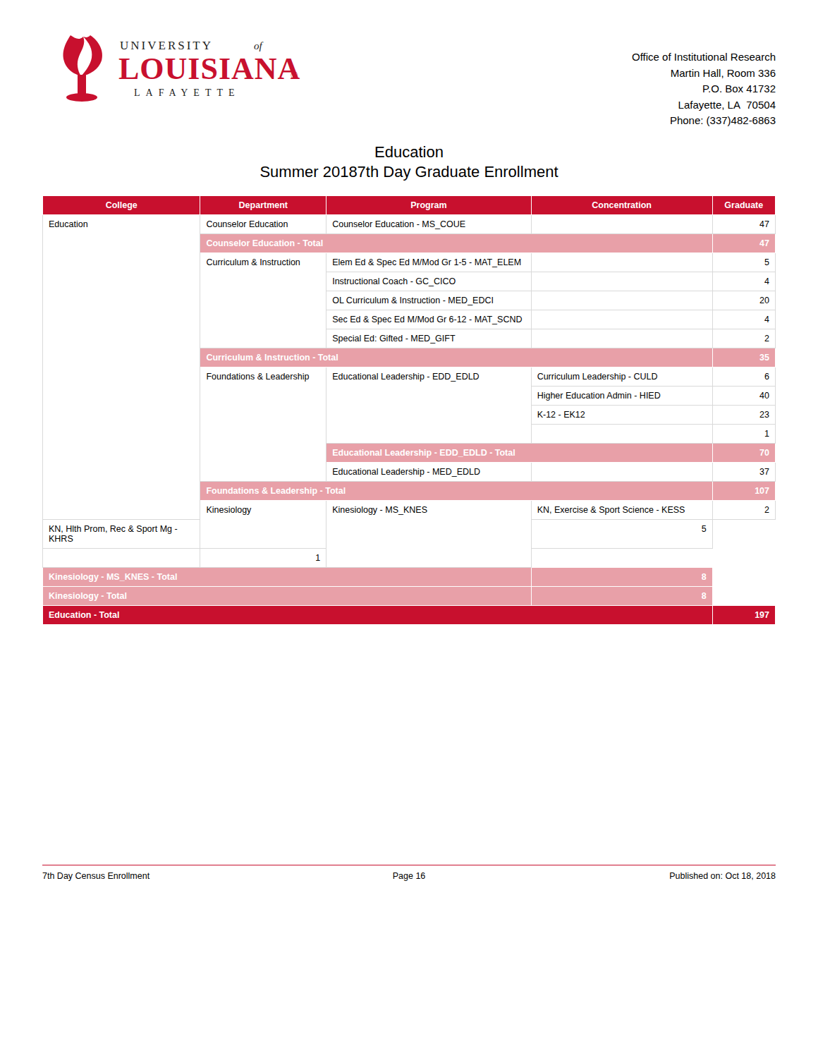UNIVERSITY of LOUISIANA LAFAYETTE ®
Office of Institutional Research
Martin Hall, Room 336
P.O. Box 41732
Lafayette, LA 70504
Phone: (337)482-6863
Education
Summer 20187th Day Graduate Enrollment
| College | Department | Program | Concentration | Graduate |
| --- | --- | --- | --- | --- |
| Education | Counselor Education | Counselor Education - MS_COUE | | 47 |
| Counselor Education - Total | 47 |
| Curriculum & Instruction | Elem Ed & Spec Ed M/Mod Gr 1-5 - MAT_ELEM | | 5 |
| Instructional Coach - GC_CICO | | 4 |
| OL Curriculum & Instruction - MED_EDCI | | 20 |
| Sec Ed & Spec Ed M/Mod Gr 6-12 - MAT_SCND | | 4 |
| Special Ed: Gifted - MED_GIFT | | 2 |
| Curriculum & Instruction - Total | 35 |
| Foundations & Leadership | Educational Leadership - EDD_EDLD | Curriculum Leadership - CULD | 6 |
| Higher Education Admin - HIED | 40 |
| K-12 - EK12 | 23 |
| | 1 |
| Educational Leadership - EDD_EDLD - Total | 70 |
| Educational Leadership - MED_EDLD | | 37 |
| Foundations & Leadership - Total | 107 |
| Kinesiology | Kinesiology - MS_KNES | KN, Exercise & Sport Science - KESS | 2 |
| KN, Hlth Prom, Rec & Sport Mg - KHRS | 5 |
| | 1 |
| Kinesiology - MS_KNES - Total | 8 |
| Kinesiology - Total | 8 |
| Education - Total | 197 |
7th Day Census Enrollment
Page 16
Published on: Oct 18, 2018